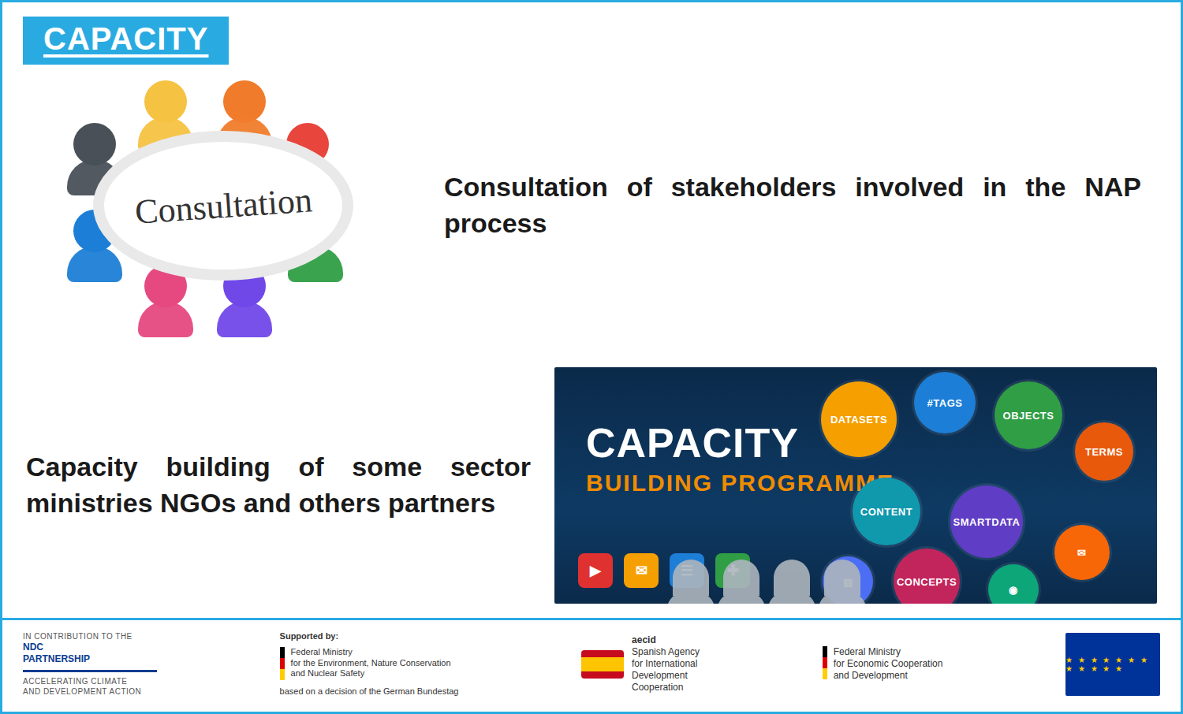CAPACITY
Consultation
Consultation of stakeholders involved in the NAP process
Capacity building of some sector ministries NGOs and others partners
CAPACITY
BUILDING PROGRAMME
DATASETS
#TAGS
OBJECTS
TERMS
CONTENT
SMARTDATA
CONCEPTS
✉
◉
▤
▶
✉
☰
✚
IN CONTRIBUTION TO THE NDC
PARTNERSHIP ACCELERATING CLIMATE
AND DEVELOPMENT ACTION
Supported by:
Federal Ministry
for the Environment, Nature Conservation
and Nuclear Safety
based on a decision of the German Bundestag
aecid
Spanish Agency
for International
Development
Cooperation
Federal Ministry
for Economic Cooperation
and Development
★ ★ ★ ★ ★ ★ ★ ★ ★ ★ ★ ★